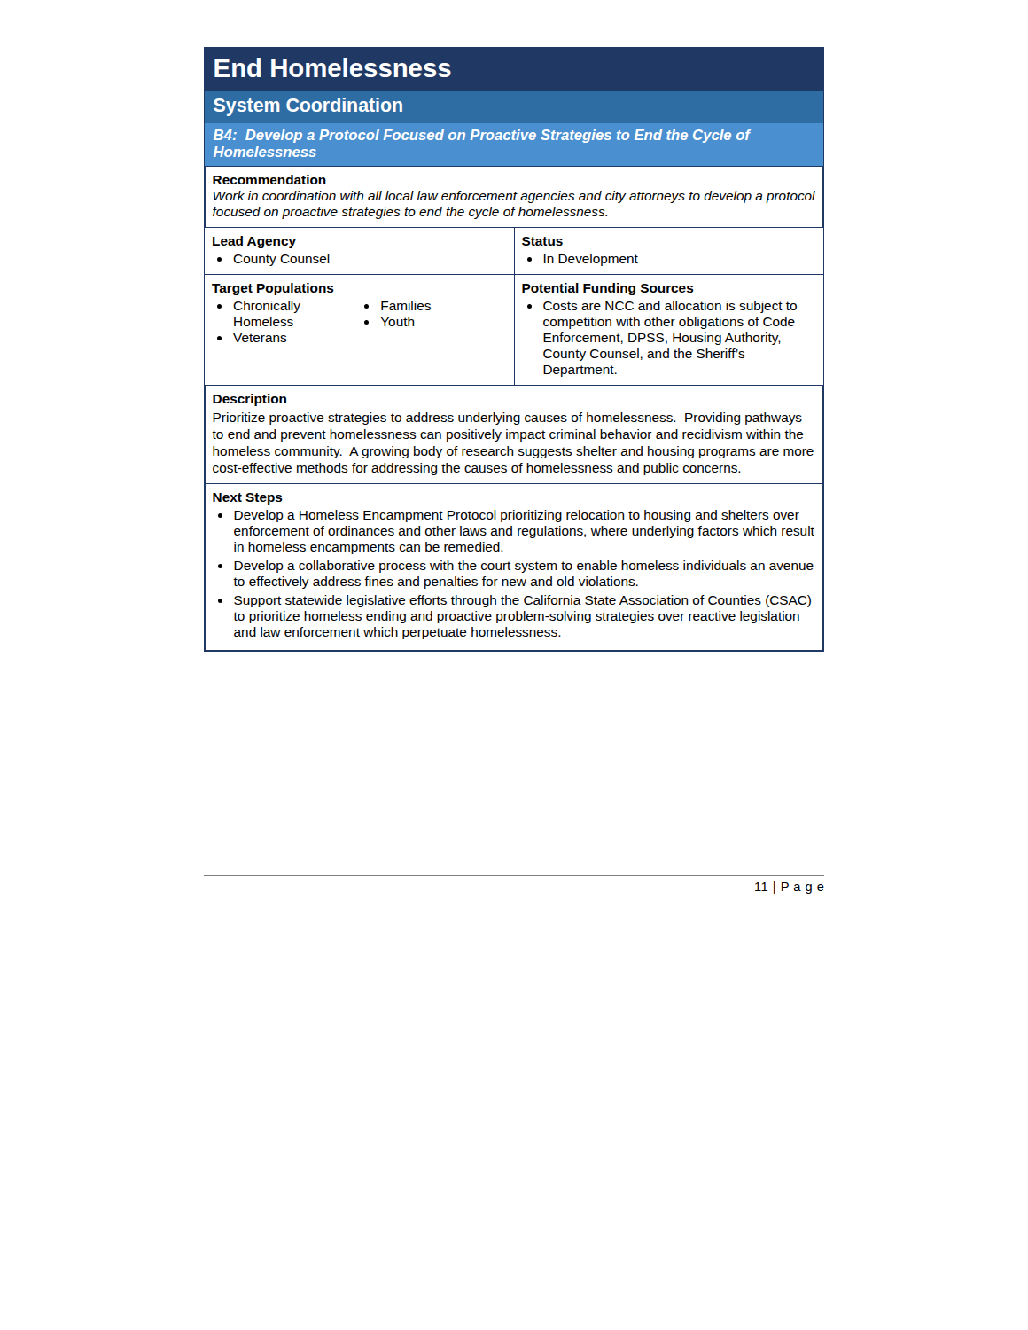End Homelessness
System Coordination
B4: Develop a Protocol Focused on Proactive Strategies to End the Cycle of Homelessness
| Recommendation Work in coordination with all local law enforcement agencies and city attorneys to develop a protocol focused on proactive strategies to end the cycle of homelessness. |
| Lead Agency County Counsel | Status In Development |
| Target Populations Chronically Homeless Veterans Families Youth | Potential Funding Sources Costs are NCC and allocation is subject to competition with other obligations of Code Enforcement, DPSS, Housing Authority, County Counsel, and the Sheriff’s Department. |
| Description Prioritize proactive strategies to address underlying causes of homelessness. Providing pathways to end and prevent homelessness can positively impact criminal behavior and recidivism within the homeless community. A growing body of research suggests shelter and housing programs are more cost-effective methods for addressing the causes of homelessness and public concerns. |
| Next Steps Develop a Homeless Encampment Protocol prioritizing relocation to housing and shelters over enforcement of ordinances and other laws and regulations, where underlying factors which result in homeless encampments can be remedied. Develop a collaborative process with the court system to enable homeless individuals an avenue to effectively address fines and penalties for new and old violations. Support statewide legislative efforts through the California State Association of Counties (CSAC) to prioritize homeless ending and proactive problem-solving strategies over reactive legislation and law enforcement which perpetuate homelessness. |
11 | P a g e